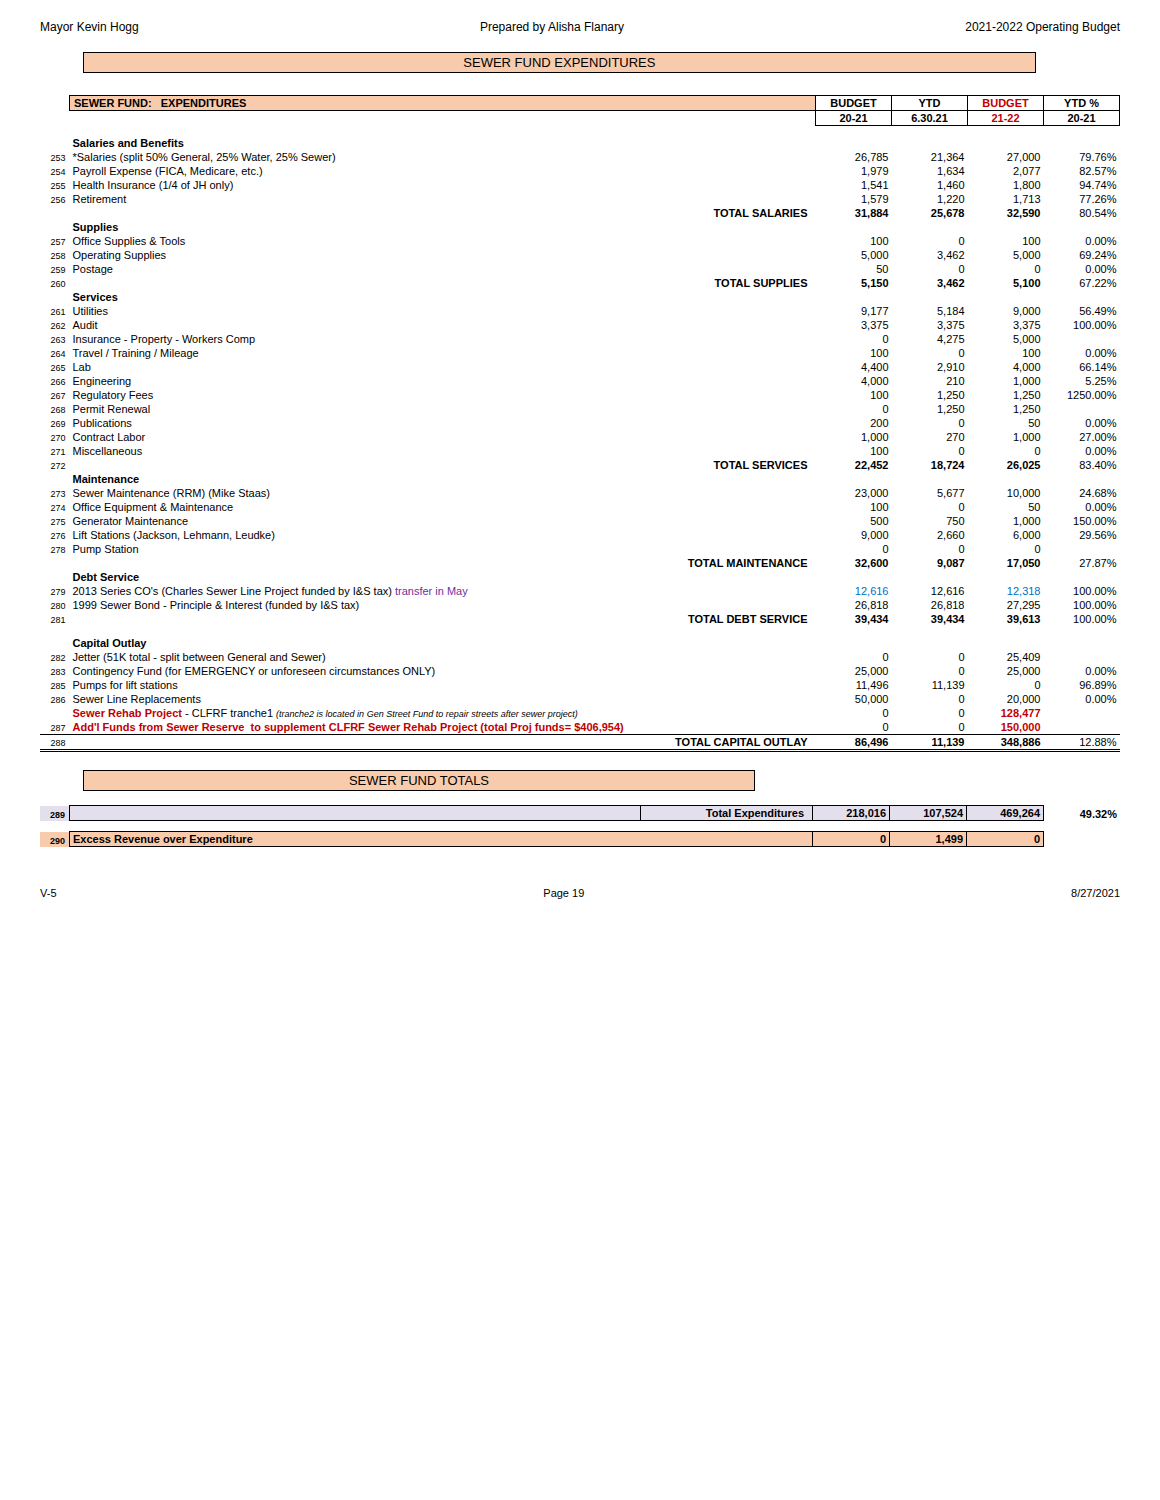Mayor Kevin Hogg
Prepared by Alisha Flanary
2021-2022 Operating Budget
SEWER FUND EXPENDITURES
| | SEWER FUND: EXPENDITURES | BUDGET | YTD | BUDGET | YTD % |
| | | 20-21 | 6.30.21 | 21-22 | 20-21 |
| | Salaries and Benefits | | | | |
| 253 | *Salaries (split 50% General, 25% Water, 25% Sewer) | 26,785 | 21,364 | 27,000 | 79.76% |
| 254 | Payroll Expense (FICA, Medicare, etc.) | 1,979 | 1,634 | 2,077 | 82.57% |
| 255 | Health Insurance (1/4 of JH only) | 1,541 | 1,460 | 1,800 | 94.74% |
| 256 | Retirement | 1,579 | 1,220 | 1,713 | 77.26% |
| | TOTAL SALARIES | 31,884 | 25,678 | 32,590 | 80.54% |
| | Supplies | | | | |
| 257 | Office Supplies & Tools | 100 | 0 | 100 | 0.00% |
| 258 | Operating Supplies | 5,000 | 3,462 | 5,000 | 69.24% |
| 259 | Postage | 50 | 0 | 0 | 0.00% |
| 260 | TOTAL SUPPLIES | 5,150 | 3,462 | 5,100 | 67.22% |
| | Services | | | | |
| 261 | Utilities | 9,177 | 5,184 | 9,000 | 56.49% |
| 262 | Audit | 3,375 | 3,375 | 3,375 | 100.00% |
| 263 | Insurance - Property - Workers Comp | 0 | 4,275 | 5,000 | |
| 264 | Travel / Training / Mileage | 100 | 0 | 100 | 0.00% |
| 265 | Lab | 4,400 | 2,910 | 4,000 | 66.14% |
| 266 | Engineering | 4,000 | 210 | 1,000 | 5.25% |
| 267 | Regulatory Fees | 100 | 1,250 | 1,250 | 1250.00% |
| 268 | Permit Renewal | 0 | 1,250 | 1,250 | |
| 269 | Publications | 200 | 0 | 50 | 0.00% |
| 270 | Contract Labor | 1,000 | 270 | 1,000 | 27.00% |
| 271 | Miscellaneous | 100 | 0 | 0 | 0.00% |
| 272 | TOTAL SERVICES | 22,452 | 18,724 | 26,025 | 83.40% |
| | Maintenance | | | | |
| 273 | Sewer Maintenance (RRM) (Mike Staas) | 23,000 | 5,677 | 10,000 | 24.68% |
| 274 | Office Equipment & Maintenance | 100 | 0 | 50 | 0.00% |
| 275 | Generator Maintenance | 500 | 750 | 1,000 | 150.00% |
| 276 | Lift Stations (Jackson, Lehmann, Leudke) | 9,000 | 2,660 | 6,000 | 29.56% |
| 278 | Pump Station | 0 | 0 | 0 | |
| | TOTAL MAINTENANCE | 32,600 | 9,087 | 17,050 | 27.87% |
| | Debt Service | | | | |
| 279 | 2013 Series CO's (Charles Sewer Line Project funded by I&S tax) transfer in May | 12,616 | 12,616 | 12,318 | 100.00% |
| 280 | 1999 Sewer Bond - Principle & Interest (funded by I&S tax) | 26,818 | 26,818 | 27,295 | 100.00% |
| 281 | TOTAL DEBT SERVICE | 39,434 | 39,434 | 39,613 | 100.00% |
| | Capital Outlay | | | | |
| 282 | Jetter (51K total - split between General and Sewer) | 0 | 0 | 25,409 | |
| 283 | Contingency Fund (for EMERGENCY or unforeseen circumstances ONLY) | 25,000 | 0 | 25,000 | 0.00% |
| 285 | Pumps for lift stations | 11,496 | 11,139 | 0 | 96.89% |
| 286 | Sewer Line Replacements | 50,000 | 0 | 20,000 | 0.00% |
| | Sewer Rehab Project - CLFRF tranche1 (tranche2 is located in Gen Street Fund to repair streets after sewer project) | 0 | 0 | 128,477 | |
| 287 | Add'l Funds from Sewer Reserve to supplement CLFRF Sewer Rehab Project (total Proj funds= $406,954) | 0 | 0 | 150,000 | |
| 288 | TOTAL CAPITAL OUTLAY | 86,496 | 11,139 | 348,886 | 12.88% |
SEWER FUND TOTALS
| 289 | | Total Expenditures | 218,016 | 107,524 | 469,264 | 49.32% |
| 290 | Excess Revenue over Expenditure | 0 | 1,499 | 0 | |
V-5
Page 19
8/27/2021